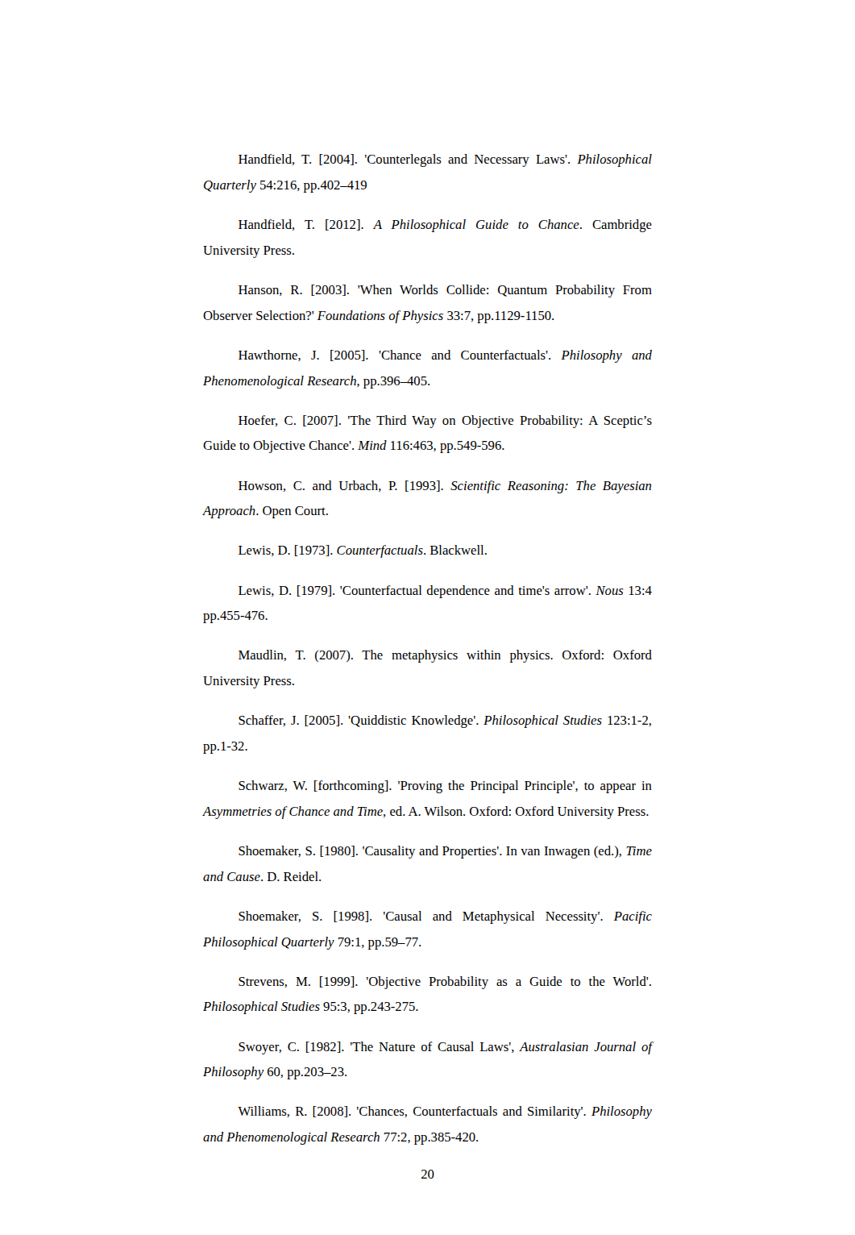Handfield, T. [2004]. 'Counterlegals and Necessary Laws'. Philosophical Quarterly 54:216, pp.402–419
Handfield, T. [2012]. A Philosophical Guide to Chance. Cambridge University Press.
Hanson, R. [2003]. 'When Worlds Collide: Quantum Probability From Observer Selection?' Foundations of Physics 33:7, pp.1129-1150.
Hawthorne, J. [2005]. 'Chance and Counterfactuals'. Philosophy and Phenomenological Research, pp.396–405.
Hoefer, C. [2007]. 'The Third Way on Objective Probability: A Sceptic’s Guide to Objective Chance'. Mind 116:463, pp.549-596.
Howson, C. and Urbach, P. [1993]. Scientific Reasoning: The Bayesian Approach. Open Court.
Lewis, D. [1973]. Counterfactuals. Blackwell.
Lewis, D. [1979]. 'Counterfactual dependence and time's arrow'. Nous 13:4 pp.455-476.
Maudlin, T. (2007). The metaphysics within physics. Oxford: Oxford University Press.
Schaffer, J. [2005]. 'Quiddistic Knowledge'. Philosophical Studies 123:1-2, pp.1-32.
Schwarz, W. [forthcoming]. 'Proving the Principal Principle', to appear in Asymmetries of Chance and Time, ed. A. Wilson. Oxford: Oxford University Press.
Shoemaker, S. [1980]. 'Causality and Properties'. In van Inwagen (ed.), Time and Cause. D. Reidel.
Shoemaker, S. [1998]. 'Causal and Metaphysical Necessity'. Pacific Philosophical Quarterly 79:1, pp.59–77.
Strevens, M. [1999]. 'Objective Probability as a Guide to the World'. Philosophical Studies 95:3, pp.243-275.
Swoyer, C. [1982]. 'The Nature of Causal Laws', Australasian Journal of Philosophy 60, pp.203–23.
Williams, R. [2008]. 'Chances, Counterfactuals and Similarity'. Philosophy and Phenomenological Research 77:2, pp.385-420.
20